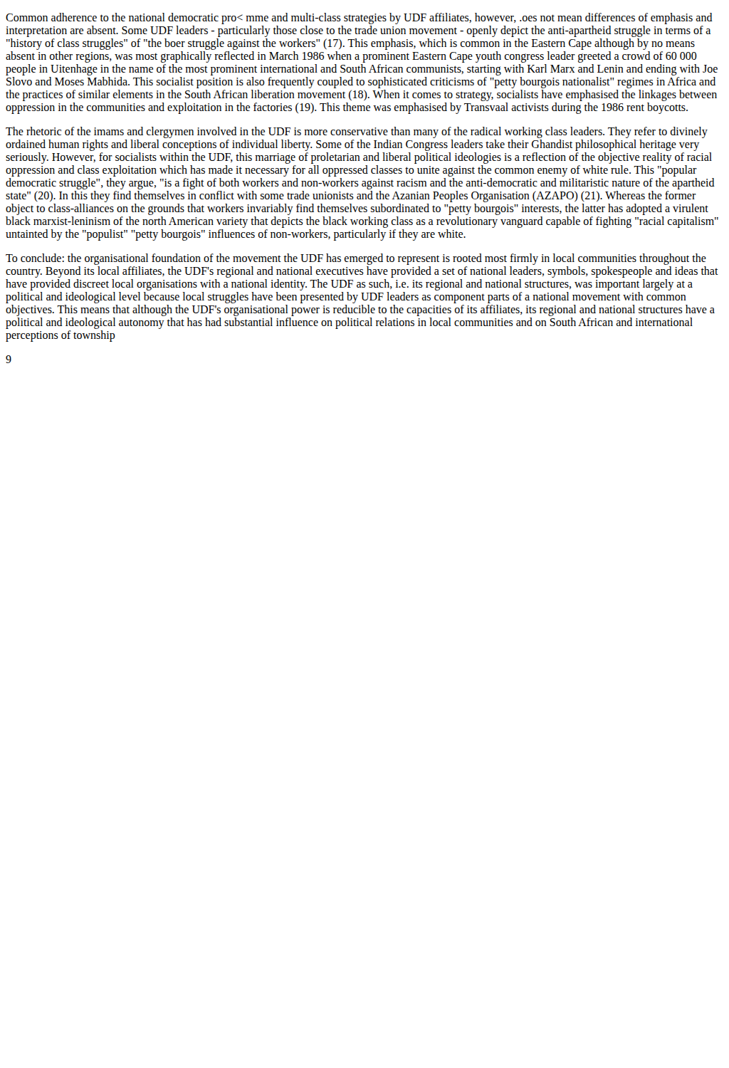Common adherence to the national democratic pro< mme and multi-class strategies by UDF affiliates, however, . oes not mean differences of emphasis and interpretation are absent. Some UDF leaders - particularly those close to the trade union movement - openly depict the anti-apartheid struggle in terms of a "history of class struggles" of "the boer struggle against the workers" (17). This emphasis, which is common in the Eastern Cape although by no means absent in other regions, was most graphically reflected in March 1986 when a prominent Eastern Cape youth congress leader greeted a crowd of 60 000 people in Uitenhage in the name of the most prominent international and South African communists, starting with Karl Marx and Lenin and ending with Joe Slovo and Moses Mabhida. This socialist position is also frequently coupled to sophisticated criticisms of "petty bourgois nationalist" regimes in Africa and the practices of similar elements in the South African liberation movement (18). When it comes to strategy, socialists have emphasised the linkages between oppression in the communities and exploitation in the factories (19). This theme was emphasised by Transvaal activists during the 1986 rent boycotts.
The rhetoric of the imams and clergymen involved in the UDF is more conservative than many of the radical working class leaders. They refer to divinely ordained human rights and liberal conceptions of individual liberty. Some of the Indian Congress leaders take their Ghandist philosophical heritage very seriously. However, for socialists within the UDF, this marriage of proletarian and liberal political ideologies is a reflection of the objective reality of racial oppression and class exploitation which has made it necessary for all oppressed classes to unite against the common enemy of white rule. This "popular democratic struggle", they argue, "is a fight of both workers and non-workers against racism and the anti-democratic and militaristic nature of the apartheid state" (20). In this they find themselves in conflict with some trade unionists and the Azanian Peoples Organisation (AZAPO) (21). Whereas the former object to class-alliances on the grounds that workers invariably find themselves subordinated to "petty bourgois" interests, the latter has adopted a virulent black marxist-leninism of the north American variety that depicts the black working class as a revolutionary vanguard capable of fighting "racial capitalism" untainted by the "populist" "petty bourgois" influences of non-workers, particularly if they are white.
To conclude: the organisational foundation of the movement the UDF has emerged to represent is rooted most firmly in local communities throughout the country. Beyond its local affiliates, the UDF's regional and national executives have provided a set of national leaders, symbols, spokespeople and ideas that have provided discreet local organisations with a national identity. The UDF as such, i.e. its regional and national structures, was important largely at a political and ideological level because local struggles have been presented by UDF leaders as component parts of a national movement with common objectives. This means that although the UDF's organisational power is reducible to the capacities of its affiliates, its regional and national structures have a political and ideological autonomy that has had substantial influence on political relations in local communities and on South African and international perceptions of township
9